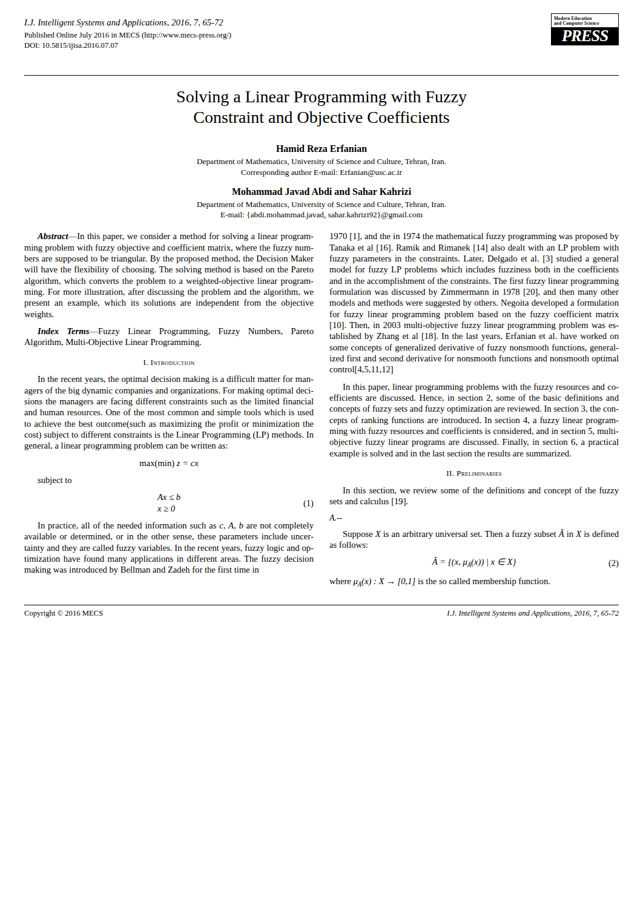I.J. Intelligent Systems and Applications, 2016, 7, 65-72
Published Online July 2016 in MECS (http://www.mecs-press.org/)
DOI: 10.5815/ijisa.2016.07.07
Modern Education
and Computer Science
PRESS
Solving a Linear Programming with Fuzzy
Constraint and Objective Coefficients
Hamid Reza Erfanian
Department of Mathematics, University of Science and Culture, Tehran, Iran.
Corresponding author E-mail: Erfanian@usc.ac.ir
Mohammad Javad Abdi and Sahar Kahrizi
Department of Mathematics, University of Science and Culture, Tehran, Iran.
E-mail: {abdi.mohammad.javad, sahar.kahrizi92}@gmail.com
Abstract—In this paper, we consider a method for solving a linear programming problem with fuzzy objective and coefficient matrix, where the fuzzy numbers are supposed to be triangular. By the proposed method, the Decision Maker will have the flexibility of choosing. The solving method is based on the Pareto algorithm, which converts the problem to a weighted-objective linear programming. For more illustration, after discussing the problem and the algorithm, we present an example, which its solutions are independent from the objective weights.
Index Terms—Fuzzy Linear Programming, Fuzzy Numbers, Pareto Algorithm, Multi-Objective Linear Programming.
I. Introduction
In the recent years, the optimal decision making is a difficult matter for managers of the big dynamic companies and organizations. For making optimal decisions the managers are facing different constraints such as the limited financial and human resources. One of the most common and simple tools which is used to achieve the best outcome(such as maximizing the profit or minimization the cost) subject to different constraints is the Linear Programming (LP) methods. In general, a linear programming problem can be written as:
max(min) z = cx
subject to
Ax ≤ b x ≥ 0 (1)
In practice, all of the needed information such as c, A, b are not completely available or determined, or in the other sense, these parameters include uncertainty and they are called fuzzy variables. In the recent years, fuzzy logic and optimization have found many applications in different areas. The fuzzy decision making was introduced by Bellman and Zadeh for the first time in
1970 [1], and the in 1974 the mathematical fuzzy programming was proposed by Tanaka et al [16]. Ramik and Rimanek [14] also dealt with an LP problem with fuzzy parameters in the constraints. Later, Delgado et al. [3] studied a general model for fuzzy LP problems which includes fuzziness both in the coefficients and in the accomplishment of the constraints. The first fuzzy linear programming formulation was discussed by Zimmermann in 1978 [20], and then many other models and methods were suggested by others. Negoita developed a formulation for fuzzy linear programming problem based on the fuzzy coefficient matrix [10]. Then, in 2003 multi-objective fuzzy linear programming problem was established by Zhang et al [18]. In the last years, Erfanian et al. have worked on some concepts of generalized derivative of fuzzy nonsmooth functions, generalized first and second derivative for nonsmooth functions and nonsmooth optimal control[4,5,11,12]
In this paper, linear programming problems with the fuzzy resources and coefficients are discussed. Hence, in section 2, some of the basic definitions and concepts of fuzzy sets and fuzzy optimization are reviewed. In section 3, the concepts of ranking functions are introduced. In section 4, a fuzzy linear programming with fuzzy resources and coefficients is considered, and in section 5, multi-objective fuzzy linear programs are discussed. Finally, in section 6, a practical example is solved and in the last section the results are summarized.
II. Preliminaries
In this section, we review some of the definitions and concept of the fuzzy sets and calculus [19].
A.--
Suppose X is an arbitrary universal set. Then a fuzzy subset Ã in X is defined as follows:
Ã = {(x, μÃ(x)) | x ∈ X} (2)
where μÃ(x) : X → [0,1] is the so called membership function.
Copyright © 2016 MECS
I.J. Intelligent Systems and Applications, 2016, 7, 65-72